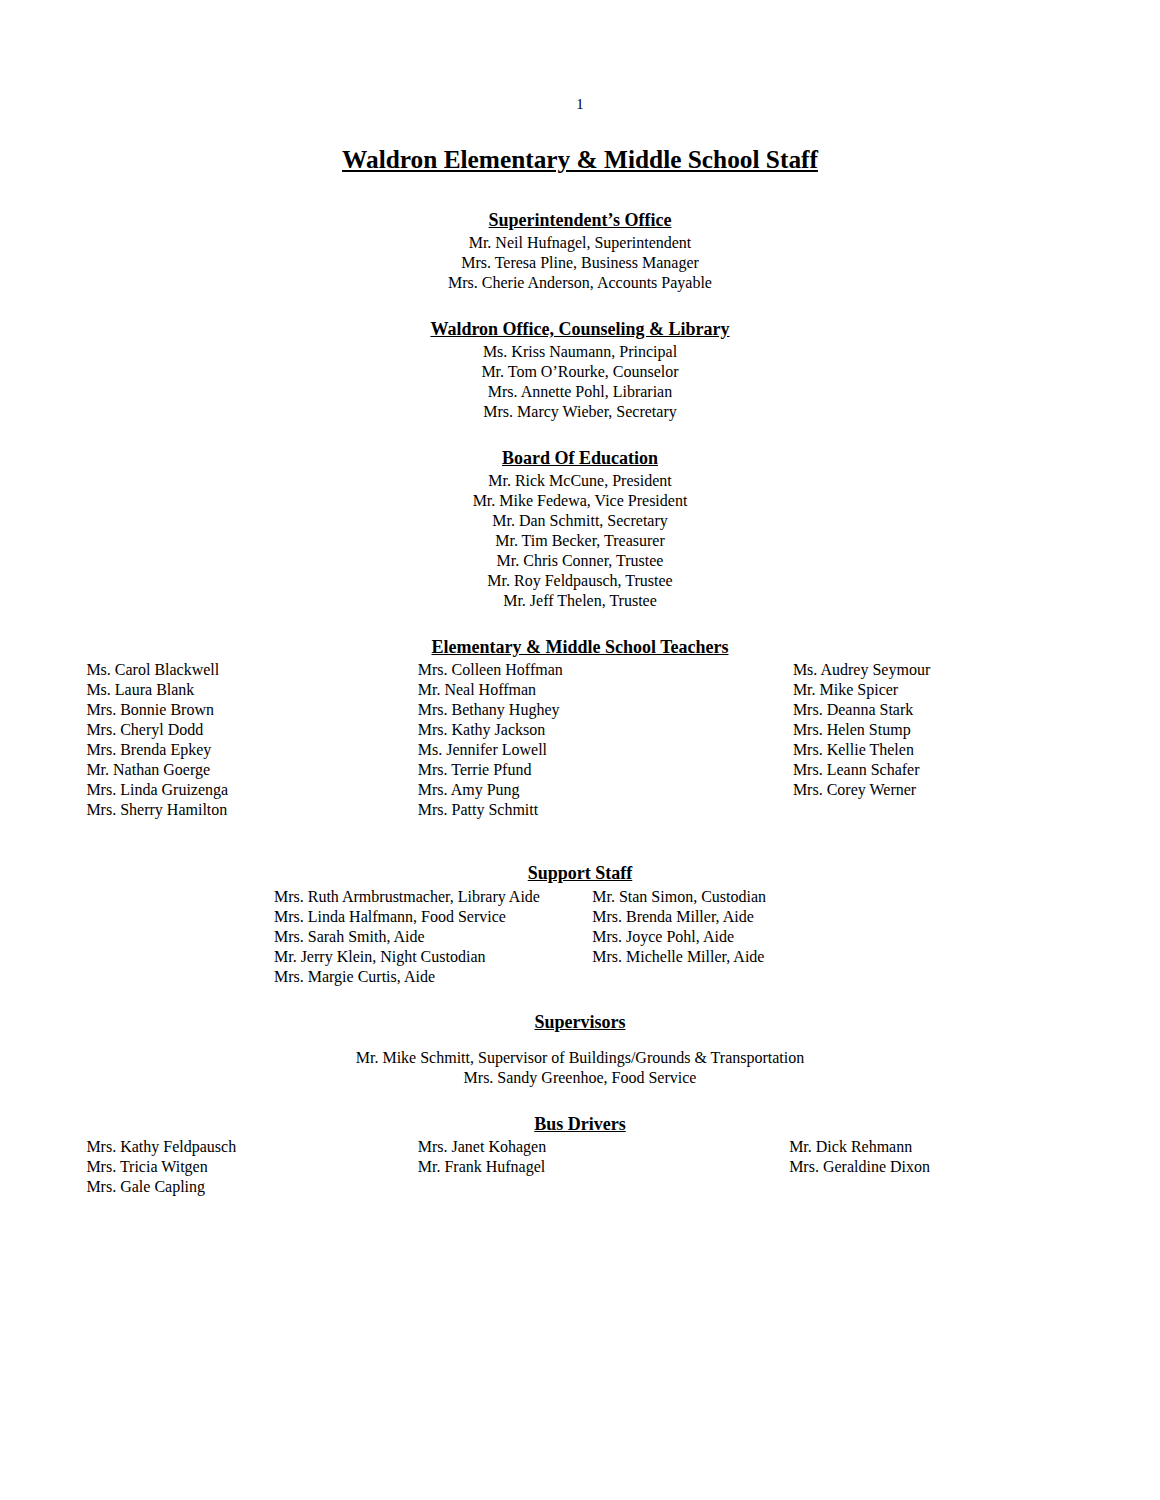1
Waldron Elementary & Middle School Staff
Superintendent’s Office
Mr. Neil Hufnagel, Superintendent
Mrs. Teresa Pline, Business Manager
Mrs. Cherie Anderson, Accounts Payable
Waldron Office, Counseling & Library
Ms. Kriss Naumann, Principal
Mr. Tom O’Rourke, Counselor
Mrs. Annette Pohl, Librarian
Mrs. Marcy Wieber, Secretary
Board Of Education
Mr. Rick McCune, President
Mr. Mike Fedewa, Vice President
Mr. Dan Schmitt, Secretary
Mr. Tim Becker, Treasurer
Mr. Chris Conner, Trustee
Mr. Roy Feldpausch, Trustee
Mr. Jeff Thelen, Trustee
Elementary & Middle School Teachers
| Ms. Carol Blackwell | Mrs. Colleen Hoffman | Ms. Audrey Seymour |
| Ms. Laura Blank | Mr. Neal Hoffman | Mr. Mike Spicer |
| Mrs. Bonnie Brown | Mrs. Bethany Hughey | Mrs. Deanna Stark |
| Mrs. Cheryl Dodd | Mrs. Kathy Jackson | Mrs. Helen Stump |
| Mrs. Brenda Epkey | Ms. Jennifer Lowell | Mrs. Kellie Thelen |
| Mr. Nathan Goerge | Mrs. Terrie Pfund | Mrs. Leann Schafer |
| Mrs. Linda Gruizenga | Mrs. Amy Pung | Mrs. Corey Werner |
| Mrs. Sherry Hamilton | Mrs. Patty Schmitt | |
Support Staff
| Mrs. Ruth Armbrustmacher, Library Aide | Mr. Stan Simon, Custodian |
| Mrs. Linda Halfmann, Food Service | Mrs. Brenda Miller, Aide |
| Mrs. Sarah Smith, Aide | Mrs. Joyce Pohl, Aide |
| Mr. Jerry Klein, Night Custodian | Mrs. Michelle Miller, Aide |
| Mrs. Margie Curtis, Aide | |
Supervisors
Mr. Mike Schmitt, Supervisor of Buildings/Grounds & Transportation
Mrs. Sandy Greenhoe, Food Service
Bus Drivers
| Mrs. Kathy Feldpausch | Mrs. Janet Kohagen | Mr. Dick Rehmann |
| Mrs. Tricia Witgen | Mr. Frank Hufnagel | Mrs. Geraldine Dixon |
| Mrs. Gale Capling | | |